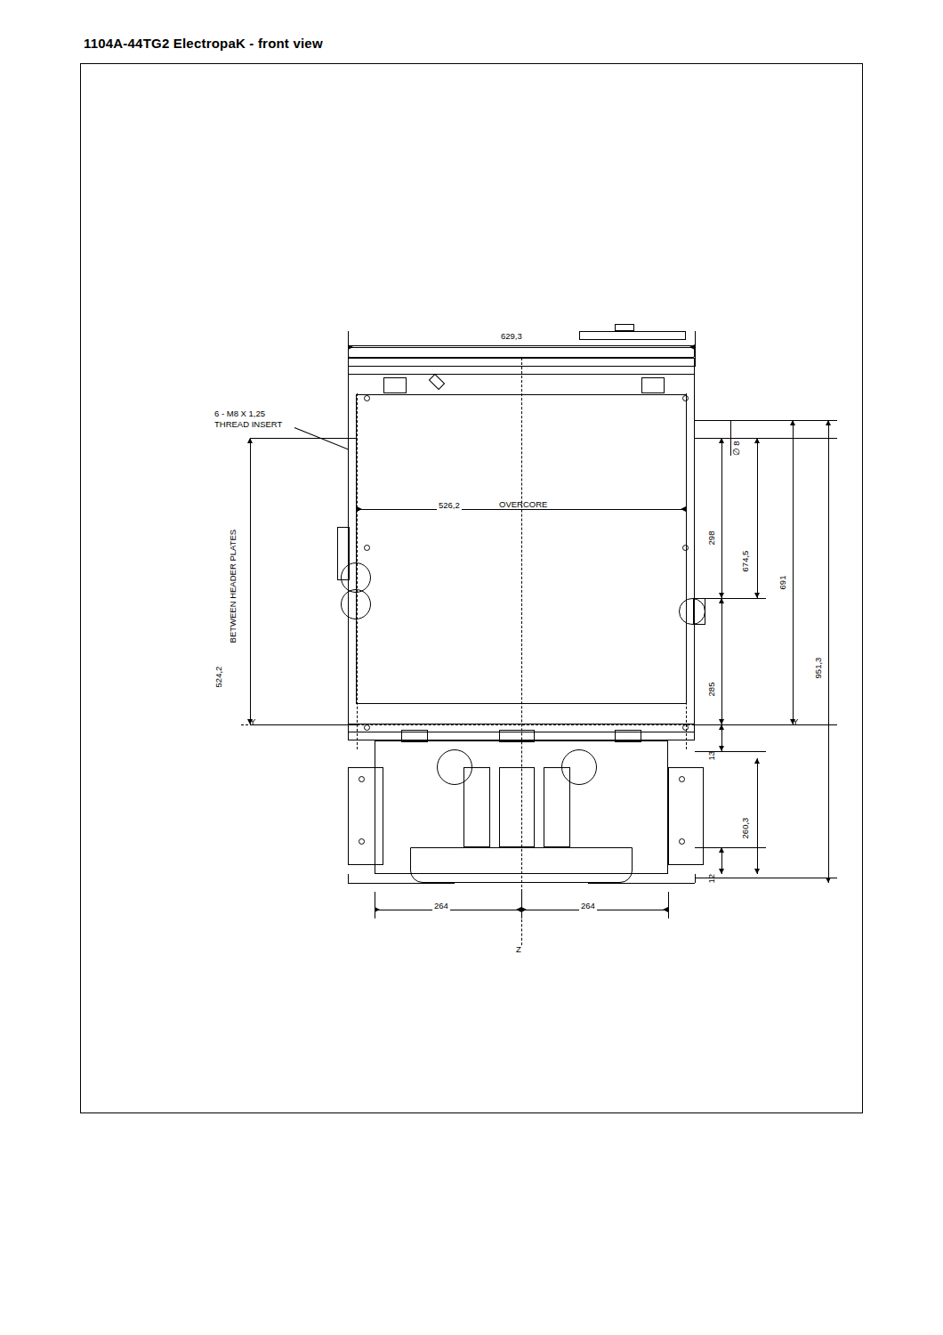1104A-44TG2 ElectropaK - front view
629,3
Z
185,5
135,5
∅ 8
6 - M8 X 1,25
THREAD INSERT
526,2
OVERCORE
Y
Y
BETWEEN HEADER PLATES
524,2
298
285
674,5
691
951,3
13
260,3
12
264
264
Z